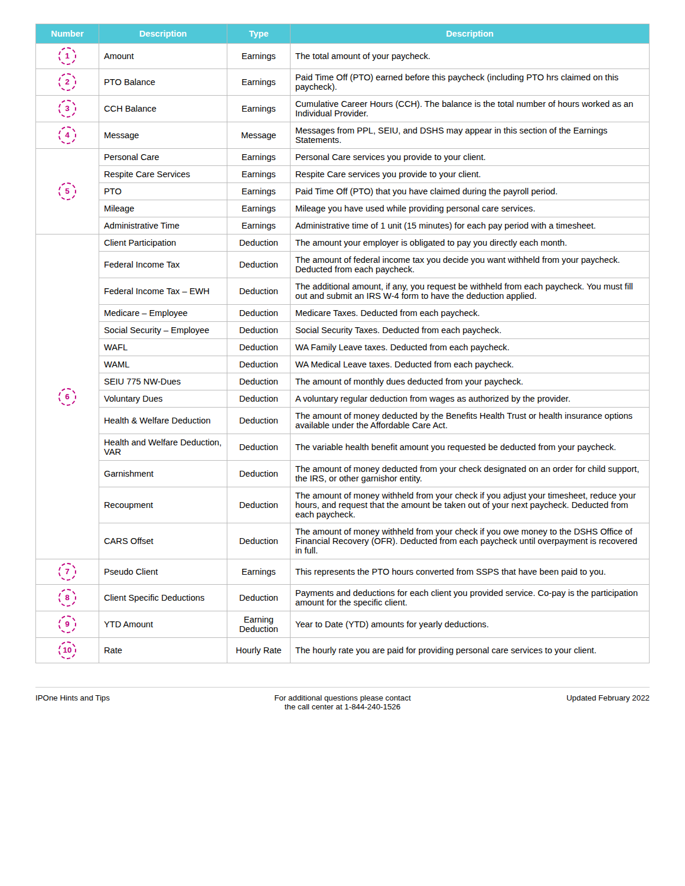| Number | Description | Type | Description |
| --- | --- | --- | --- |
| 1 | Amount | Earnings | The total amount of your paycheck. |
| 2 | PTO Balance | Earnings | Paid Time Off (PTO) earned before this paycheck (including PTO hrs claimed on this paycheck). |
| 3 | CCH Balance | Earnings | Cumulative Career Hours (CCH). The balance is the total number of hours worked as an Individual Provider. |
| 4 | Message | Message | Messages from PPL, SEIU, and DSHS may appear in this section of the Earnings Statements. |
| 5 | Personal Care | Earnings | Personal Care services you provide to your client. |
| Respite Care Services | Earnings | Respite Care services you provide to your client. |
| PTO | Earnings | Paid Time Off (PTO) that you have claimed during the payroll period. |
| Mileage | Earnings | Mileage you have used while providing personal care services. |
| Administrative Time | Earnings | Administrative time of 1 unit (15 minutes) for each pay period with a timesheet. |
| 6 | Client Participation | Deduction | The amount your employer is obligated to pay you directly each month. |
| Federal Income Tax | Deduction | The amount of federal income tax you decide you want withheld from your paycheck. Deducted from each paycheck. |
| Federal Income Tax – EWH | Deduction | The additional amount, if any, you request be withheld from each paycheck. You must fill out and submit an IRS W-4 form to have the deduction applied. |
| Medicare – Employee | Deduction | Medicare Taxes. Deducted from each paycheck. |
| Social Security – Employee | Deduction | Social Security Taxes. Deducted from each paycheck. |
| WAFL | Deduction | WA Family Leave taxes. Deducted from each paycheck. |
| WAML | Deduction | WA Medical Leave taxes. Deducted from each paycheck. |
| SEIU 775 NW-Dues | Deduction | The amount of monthly dues deducted from your paycheck. |
| Voluntary Dues | Deduction | A voluntary regular deduction from wages as authorized by the provider. |
| Health & Welfare Deduction | Deduction | The amount of money deducted by the Benefits Health Trust or health insurance options available under the Affordable Care Act. |
| Health and Welfare Deduction, VAR | Deduction | The variable health benefit amount you requested be deducted from your paycheck. |
| Garnishment | Deduction | The amount of money deducted from your check designated on an order for child support, the IRS, or other garnishor entity. |
| Recoupment | Deduction | The amount of money withheld from your check if you adjust your timesheet, reduce your hours, and request that the amount be taken out of your next paycheck. Deducted from each paycheck. |
| CARS Offset | Deduction | The amount of money withheld from your check if you owe money to the DSHS Office of Financial Recovery (OFR). Deducted from each paycheck until overpayment is recovered in full. |
| 7 | Pseudo Client | Earnings | This represents the PTO hours converted from SSPS that have been paid to you. |
| 8 | Client Specific Deductions | Deduction | Payments and deductions for each client you provided service. Co-pay is the participation amount for the specific client. |
| 9 | YTD Amount | Earning Deduction | Year to Date (YTD) amounts for yearly deductions. |
| 10 | Rate | Hourly Rate | The hourly rate you are paid for providing personal care services to your client. |
IPOne Hints and Tips
For additional questions please contact
the call center at 1-844-240-1526
Updated February 2022